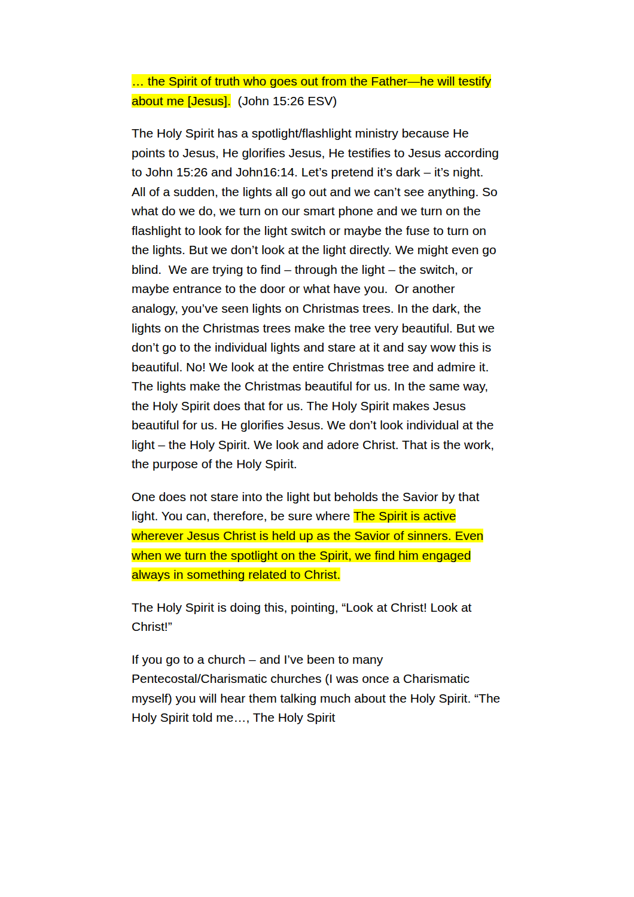… the Spirit of truth who goes out from the Father—he will testify about me [Jesus]. (John 15:26 ESV)
The Holy Spirit has a spotlight/flashlight ministry because He points to Jesus, He glorifies Jesus, He testifies to Jesus according to John 15:26 and John16:14. Let’s pretend it’s dark – it’s night. All of a sudden, the lights all go out and we can’t see anything. So what do we do, we turn on our smart phone and we turn on the flashlight to look for the light switch or maybe the fuse to turn on the lights. But we don’t look at the light directly. We might even go blind. We are trying to find – through the light – the switch, or maybe entrance to the door or what have you. Or another analogy, you’ve seen lights on Christmas trees. In the dark, the lights on the Christmas trees make the tree very beautiful. But we don’t go to the individual lights and stare at it and say wow this is beautiful. No! We look at the entire Christmas tree and admire it. The lights make the Christmas beautiful for us. In the same way, the Holy Spirit does that for us. The Holy Spirit makes Jesus beautiful for us. He glorifies Jesus. We don’t look individual at the light – the Holy Spirit. We look and adore Christ. That is the work, the purpose of the Holy Spirit.
One does not stare into the light but beholds the Savior by that light. You can, therefore, be sure where The Spirit is active wherever Jesus Christ is held up as the Savior of sinners. Even when we turn the spotlight on the Spirit, we find him engaged always in something related to Christ.
The Holy Spirit is doing this, pointing, “Look at Christ! Look at Christ!”
If you go to a church – and I’ve been to many Pentecostal/Charismatic churches (I was once a Charismatic myself) you will hear them talking much about the Holy Spirit. “The Holy Spirit told me…, The Holy Spirit